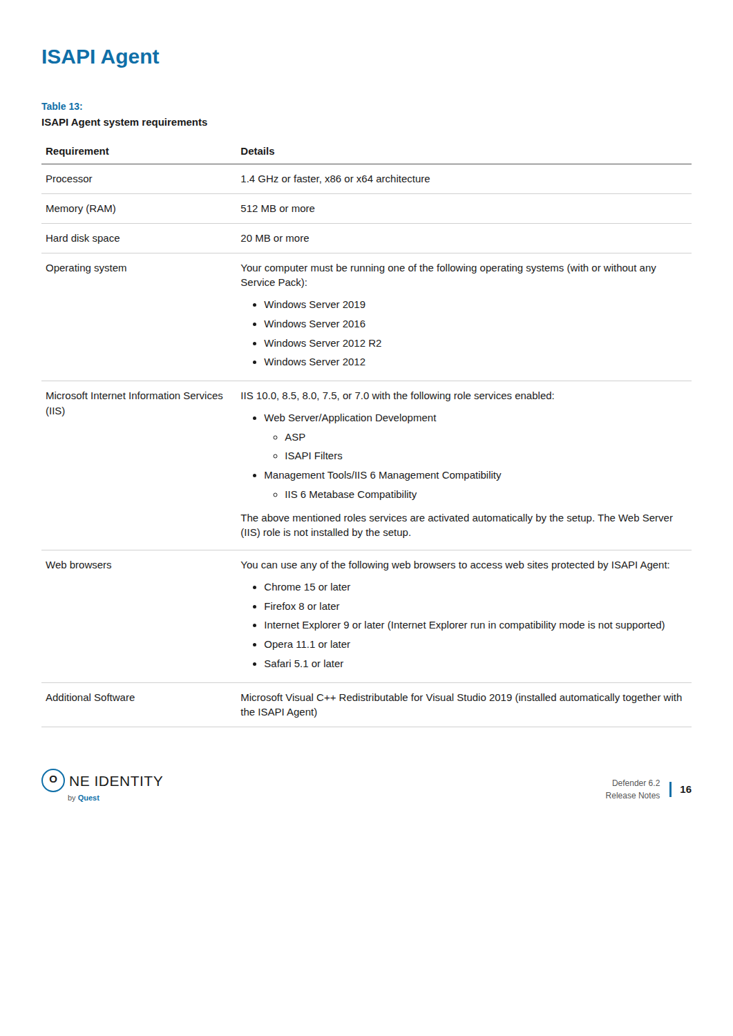ISAPI Agent
Table 13:
ISAPI Agent system requirements
| Requirement | Details |
| --- | --- |
| Processor | 1.4 GHz or faster, x86 or x64 architecture |
| Memory (RAM) | 512 MB or more |
| Hard disk space | 20 MB or more |
| Operating system | Your computer must be running one of the following operating systems (with or without any Service Pack): Windows Server 2019 Windows Server 2016 Windows Server 2012 R2 Windows Server 2012 |
| Microsoft Internet Information Services (IIS) | IIS 10.0, 8.5, 8.0, 7.5, or 7.0 with the following role services enabled: Web Server/Application Development ASP ISAPI Filters Management Tools/IIS 6 Management Compatibility IIS 6 Metabase Compatibility The above mentioned roles services are activated automatically by the setup. The Web Server (IIS) role is not installed by the setup. |
| Web browsers | You can use any of the following web browsers to access web sites protected by ISAPI Agent: Chrome 15 or later Firefox 8 or later Internet Explorer 9 or later (Internet Explorer run in compatibility mode is not supported) Opera 11.1 or later Safari 5.1 or later |
| Additional Software | Microsoft Visual C++ Redistributable for Visual Studio 2019 (installed automatically together with the ISAPI Agent) |
O NE IDENTITY
by Quest
Defender 6.2
Release Notes
16